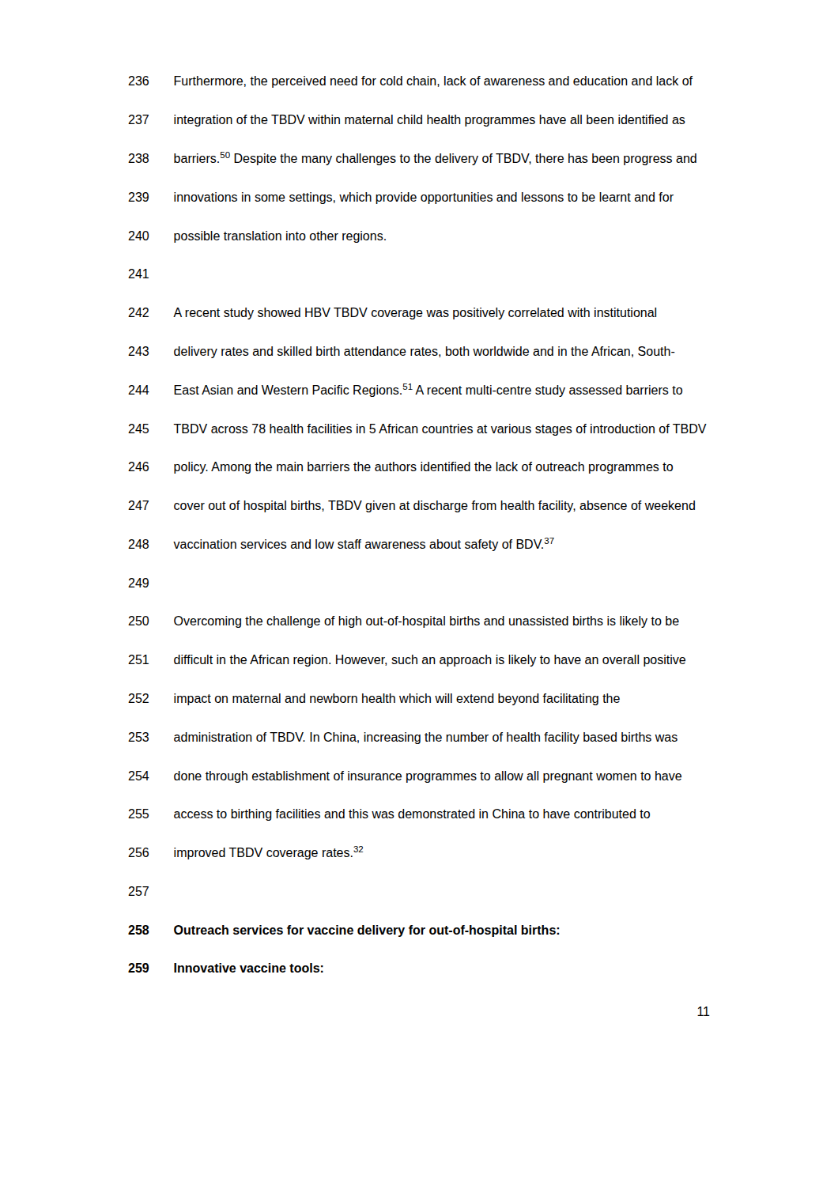Furthermore, the perceived need for cold chain, lack of awareness and education and lack of
integration of the TBDV within maternal child health programmes have all been identified as
barriers.50 Despite the many challenges to the delivery of TBDV, there has been progress and
innovations in some settings, which provide opportunities and lessons to be learnt and for
possible translation into other regions.
A recent study showed HBV TBDV coverage was positively correlated with institutional
delivery rates and skilled birth attendance rates, both worldwide and in the African, South-
East Asian and Western Pacific Regions.51 A recent multi-centre study assessed barriers to
TBDV across 78 health facilities in 5 African countries at various stages of introduction of TBDV
policy. Among the main barriers the authors identified the lack of outreach programmes to
cover out of hospital births, TBDV given at discharge from health facility, absence of weekend
vaccination services and low staff awareness about safety of BDV.37
Overcoming the challenge of high out-of-hospital births and unassisted births is likely to be
difficult in the African region. However, such an approach is likely to have an overall positive
impact on maternal and newborn health which will extend beyond facilitating the
administration of TBDV. In China, increasing the number of health facility based births was
done through establishment of insurance programmes to allow all pregnant women to have
access to birthing facilities and this was demonstrated in China to have contributed to
improved TBDV coverage rates.32
Outreach services for vaccine delivery for out-of-hospital births:
Innovative vaccine tools:
11